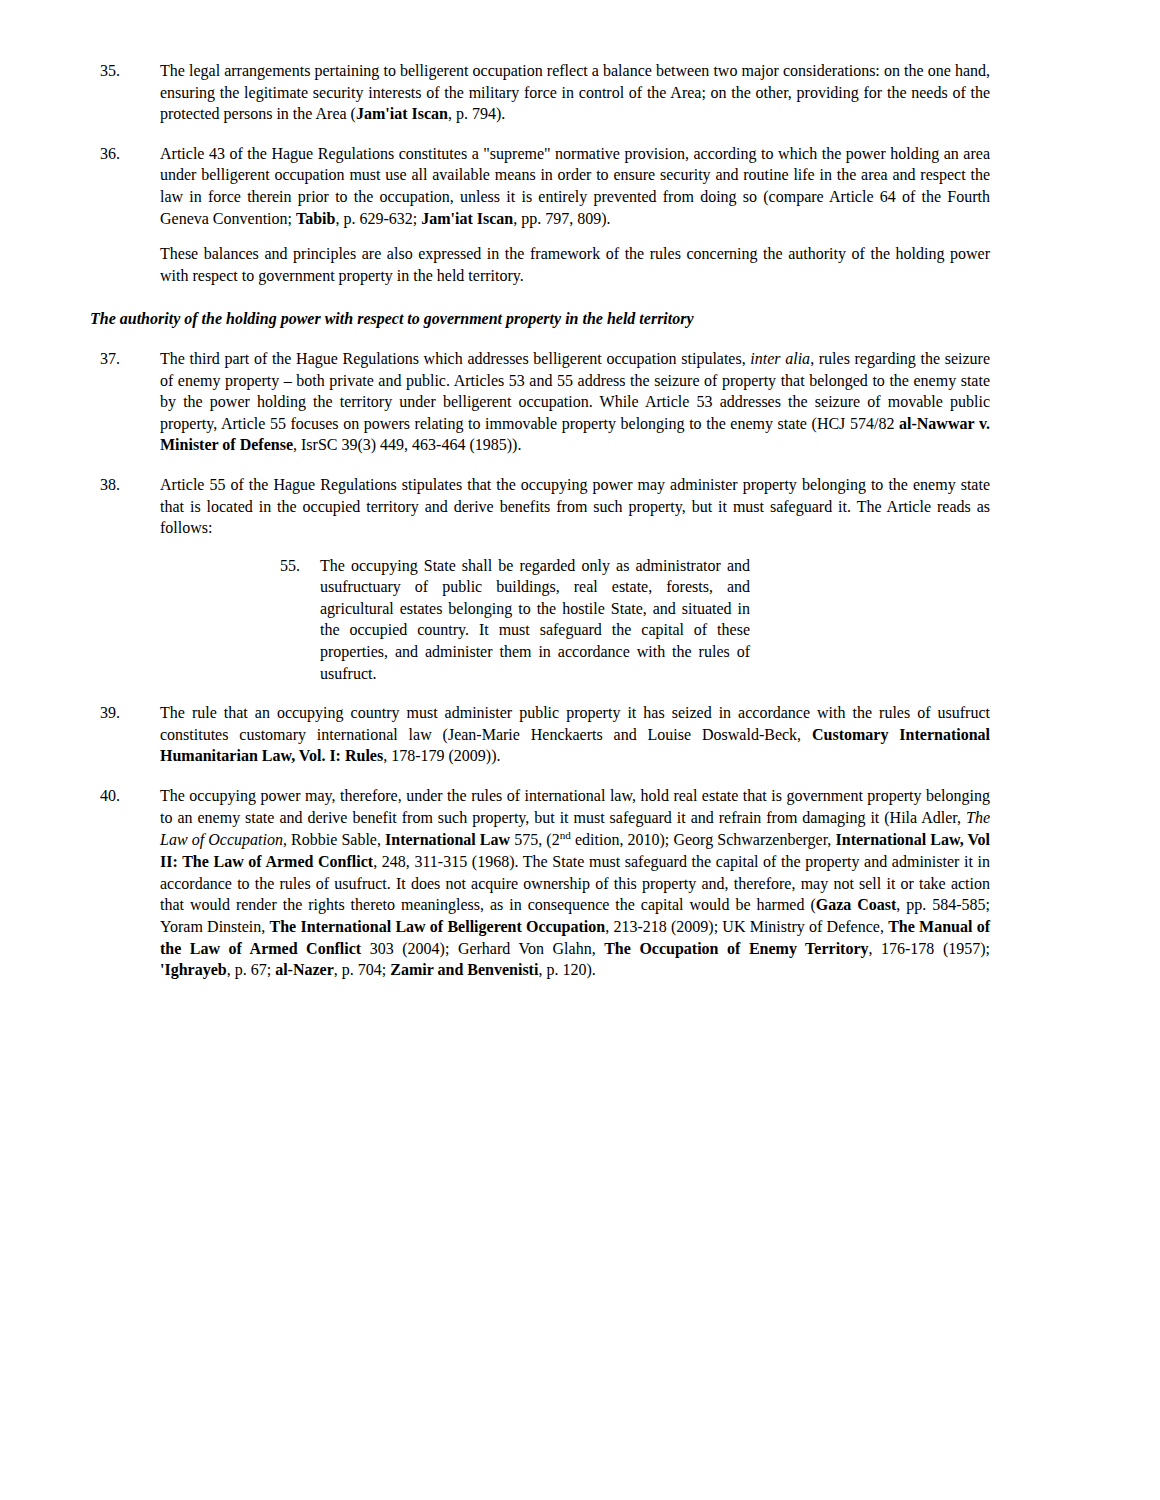35.
The legal arrangements pertaining to belligerent occupation reflect a balance between two major considerations: on the one hand, ensuring the legitimate security interests of the military force in control of the Area; on the other, providing for the needs of the protected persons in the Area (Jam'iat Iscan, p. 794).
36.
Article 43 of the Hague Regulations constitutes a "supreme" normative provision, according to which the power holding an area under belligerent occupation must use all available means in order to ensure security and routine life in the area and respect the law in force therein prior to the occupation, unless it is entirely prevented from doing so (compare Article 64 of the Fourth Geneva Convention; Tabib, p. 629-632; Jam'iat Iscan, pp. 797, 809).
These balances and principles are also expressed in the framework of the rules concerning the authority of the holding power with respect to government property in the held territory.
The authority of the holding power with respect to government property in the held territory
37.
The third part of the Hague Regulations which addresses belligerent occupation stipulates, inter alia, rules regarding the seizure of enemy property – both private and public. Articles 53 and 55 address the seizure of property that belonged to the enemy state by the power holding the territory under belligerent occupation. While Article 53 addresses the seizure of movable public property, Article 55 focuses on powers relating to immovable property belonging to the enemy state (HCJ 574/82 al-Nawwar v. Minister of Defense, IsrSC 39(3) 449, 463-464 (1985)).
38.
Article 55 of the Hague Regulations stipulates that the occupying power may administer property belonging to the enemy state that is located in the occupied territory and derive benefits from such property, but it must safeguard it. The Article reads as follows:
55.
The occupying State shall be regarded only as administrator and usufructuary of public buildings, real estate, forests, and agricultural estates belonging to the hostile State, and situated in the occupied country. It must safeguard the capital of these properties, and administer them in accordance with the rules of usufruct.
39.
The rule that an occupying country must administer public property it has seized in accordance with the rules of usufruct constitutes customary international law (Jean-Marie Henckaerts and Louise Doswald-Beck, Customary International Humanitarian Law, Vol. I: Rules, 178-179 (2009)).
40.
The occupying power may, therefore, under the rules of international law, hold real estate that is government property belonging to an enemy state and derive benefit from such property, but it must safeguard it and refrain from damaging it (Hila Adler, The Law of Occupation, Robbie Sable, International Law 575, (2nd edition, 2010); Georg Schwarzenberger, International Law, Vol II: The Law of Armed Conflict, 248, 311-315 (1968). The State must safeguard the capital of the property and administer it in accordance to the rules of usufruct. It does not acquire ownership of this property and, therefore, may not sell it or take action that would render the rights thereto meaningless, as in consequence the capital would be harmed (Gaza Coast, pp. 584-585; Yoram Dinstein, The International Law of Belligerent Occupation, 213-218 (2009); UK Ministry of Defence, The Manual of the Law of Armed Conflict 303 (2004); Gerhard Von Glahn, The Occupation of Enemy Territory, 176-178 (1957); 'Ighrayeb, p. 67; al-Nazer, p. 704; Zamir and Benvenisti, p. 120).